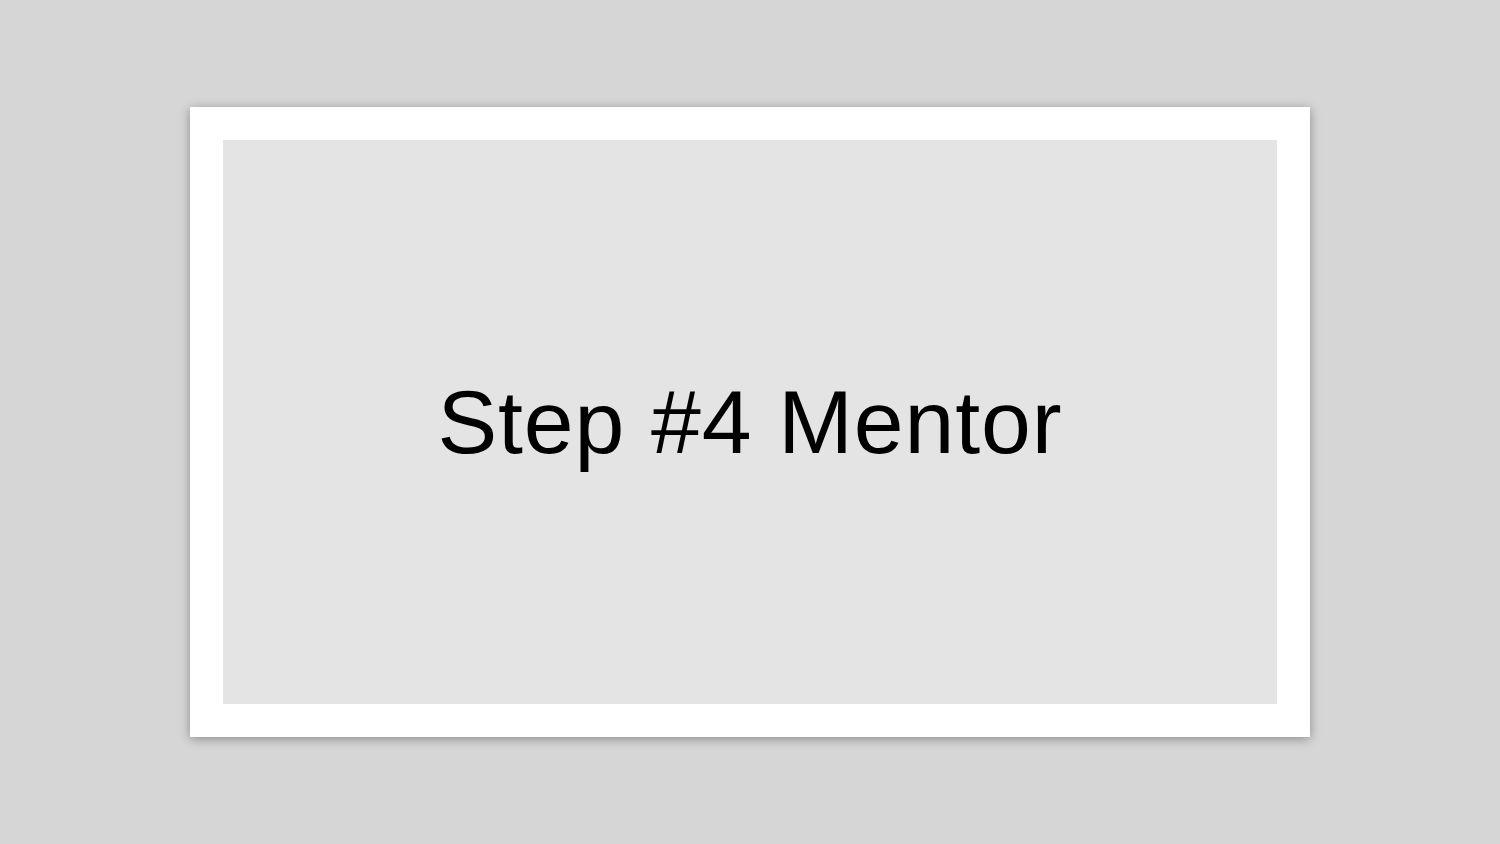Step #4 Mentor